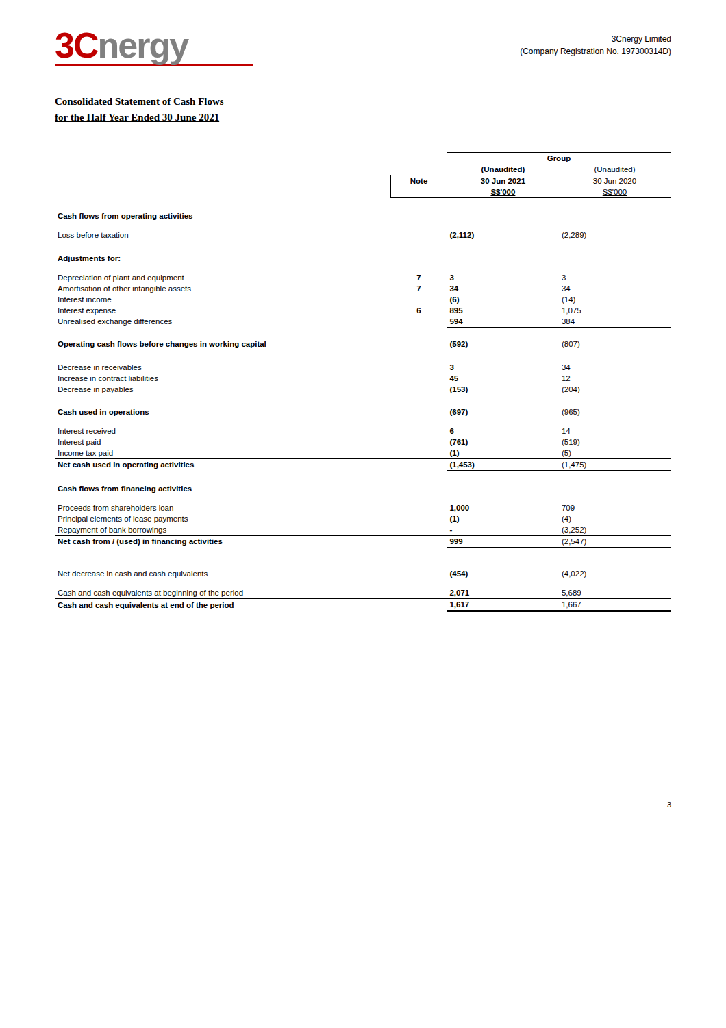3C nergy
3Cnergy Limited
(Company Registration No. 197300314D)
Consolidated Statement of Cash Flows
for the Half Year Ended 30 June 2021
| | | Group |
| | | (Unaudited) | (Unaudited) |
| | Note | 30 Jun 2021 | 30 Jun 2020 |
| | | S$'000 | S$'000 |
| Cash flows from operating activities | | | |
| Loss before taxation | | (2,112) | (2,289) |
| Adjustments for: | | | |
| Depreciation of plant and equipment | 7 | 3 | 3 |
| Amortisation of other intangible assets | 7 | 34 | 34 |
| Interest income | | (6) | (14) |
| Interest expense | 6 | 895 | 1,075 |
| Unrealised exchange differences | | 594 | 384 |
| Operating cash flows before changes in working capital | | (592) | (807) |
| Decrease in receivables | | 3 | 34 |
| Increase in contract liabilities | | 45 | 12 |
| Decrease in payables | | (153) | (204) |
| Cash used in operations | | (697) | (965) |
| Interest received | | 6 | 14 |
| Interest paid | | (761) | (519) |
| Income tax paid | | (1) | (5) |
| Net cash used in operating activities | | (1,453) | (1,475) |
| Cash flows from financing activities | | | |
| Proceeds from shareholders loan | | 1,000 | 709 |
| Principal elements of lease payments | | (1) | (4) |
| Repayment of bank borrowings | | - | (3,252) |
| Net cash from / (used) in financing activities | | 999 | (2,547) |
| Net decrease in cash and cash equivalents | | (454) | (4,022) |
| Cash and cash equivalents at beginning of the period | | 2,071 | 5,689 |
| Cash and cash equivalents at end of the period | | 1,617 | 1,667 |
3